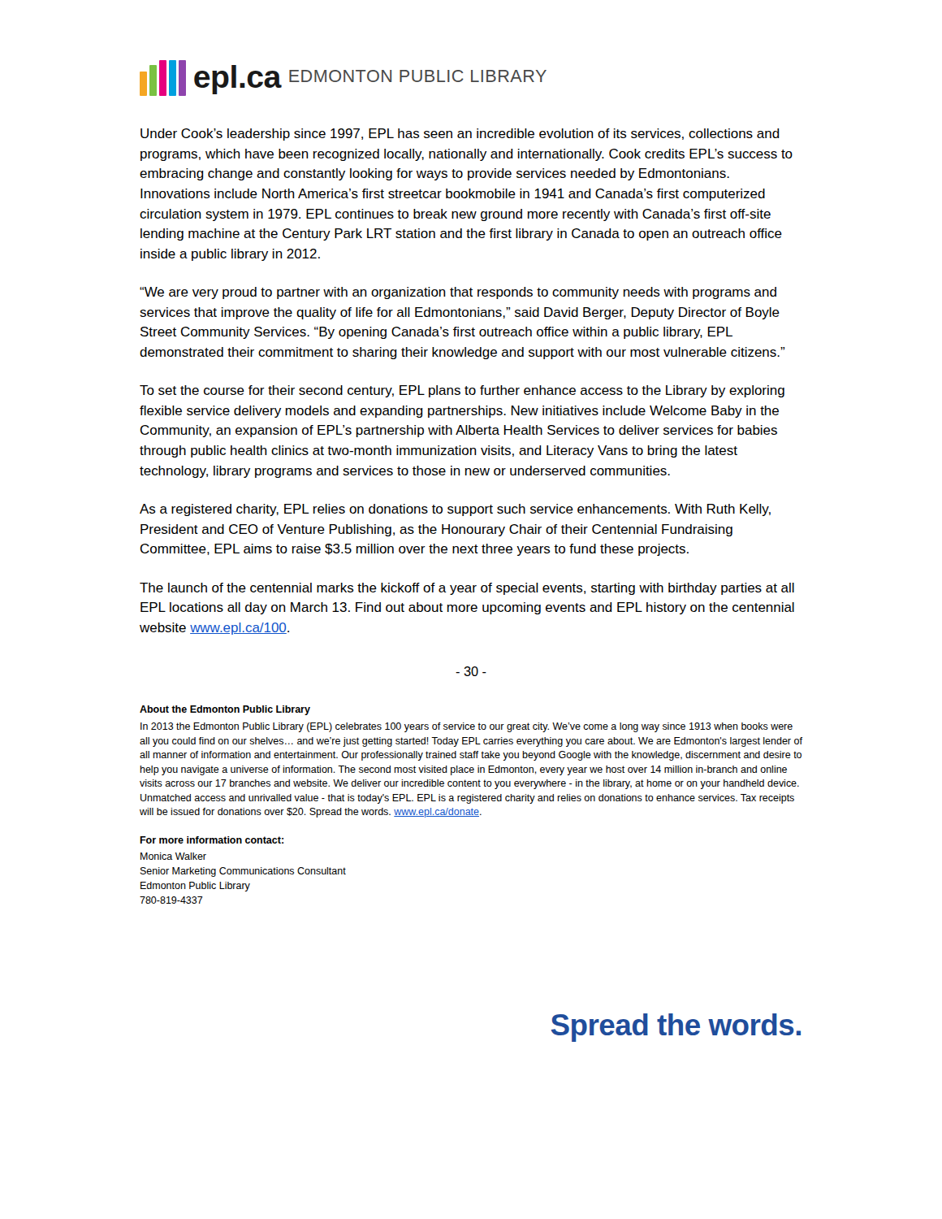epl.ca
EDMONTON PUBLIC LIBRARY
Under Cook’s leadership since 1997, EPL has seen an incredible evolution of its services, collections and programs, which have been recognized locally, nationally and internationally. Cook credits EPL’s success to embracing change and constantly looking for ways to provide services needed by Edmontonians. Innovations include North America’s first streetcar bookmobile in 1941 and Canada’s first computerized circulation system in 1979. EPL continues to break new ground more recently with Canada’s first off-site lending machine at the Century Park LRT station and the first library in Canada to open an outreach office inside a public library in 2012.
“We are very proud to partner with an organization that responds to community needs with programs and services that improve the quality of life for all Edmontonians,” said David Berger, Deputy Director of Boyle Street Community Services. “By opening Canada’s first outreach office within a public library, EPL demonstrated their commitment to sharing their knowledge and support with our most vulnerable citizens.”
To set the course for their second century, EPL plans to further enhance access to the Library by exploring flexible service delivery models and expanding partnerships. New initiatives include Welcome Baby in the Community, an expansion of EPL’s partnership with Alberta Health Services to deliver services for babies through public health clinics at two-month immunization visits, and Literacy Vans to bring the latest technology, library programs and services to those in new or underserved communities.
As a registered charity, EPL relies on donations to support such service enhancements. With Ruth Kelly, President and CEO of Venture Publishing, as the Honourary Chair of their Centennial Fundraising Committee, EPL aims to raise $3.5 million over the next three years to fund these projects.
The launch of the centennial marks the kickoff of a year of special events, starting with birthday parties at all EPL locations all day on March 13. Find out about more upcoming events and EPL history on the centennial website www.epl.ca/100.
- 30 -
About the Edmonton Public Library
In 2013 the Edmonton Public Library (EPL) celebrates 100 years of service to our great city. We’ve come a long way since 1913 when books were all you could find on our shelves… and we’re just getting started! Today EPL carries everything you care about. We are Edmonton's largest lender of all manner of information and entertainment. Our professionally trained staff take you beyond Google with the knowledge, discernment and desire to help you navigate a universe of information. The second most visited place in Edmonton, every year we host over 14 million in-branch and online visits across our 17 branches and website. We deliver our incredible content to you everywhere - in the library, at home or on your handheld device. Unmatched access and unrivalled value - that is today's EPL. EPL is a registered charity and relies on donations to enhance services. Tax receipts will be issued for donations over $20. Spread the words. www.epl.ca/donate.
For more information contact:
Monica Walker
Senior Marketing Communications Consultant
Edmonton Public Library
780-819-4337
Spread the words.